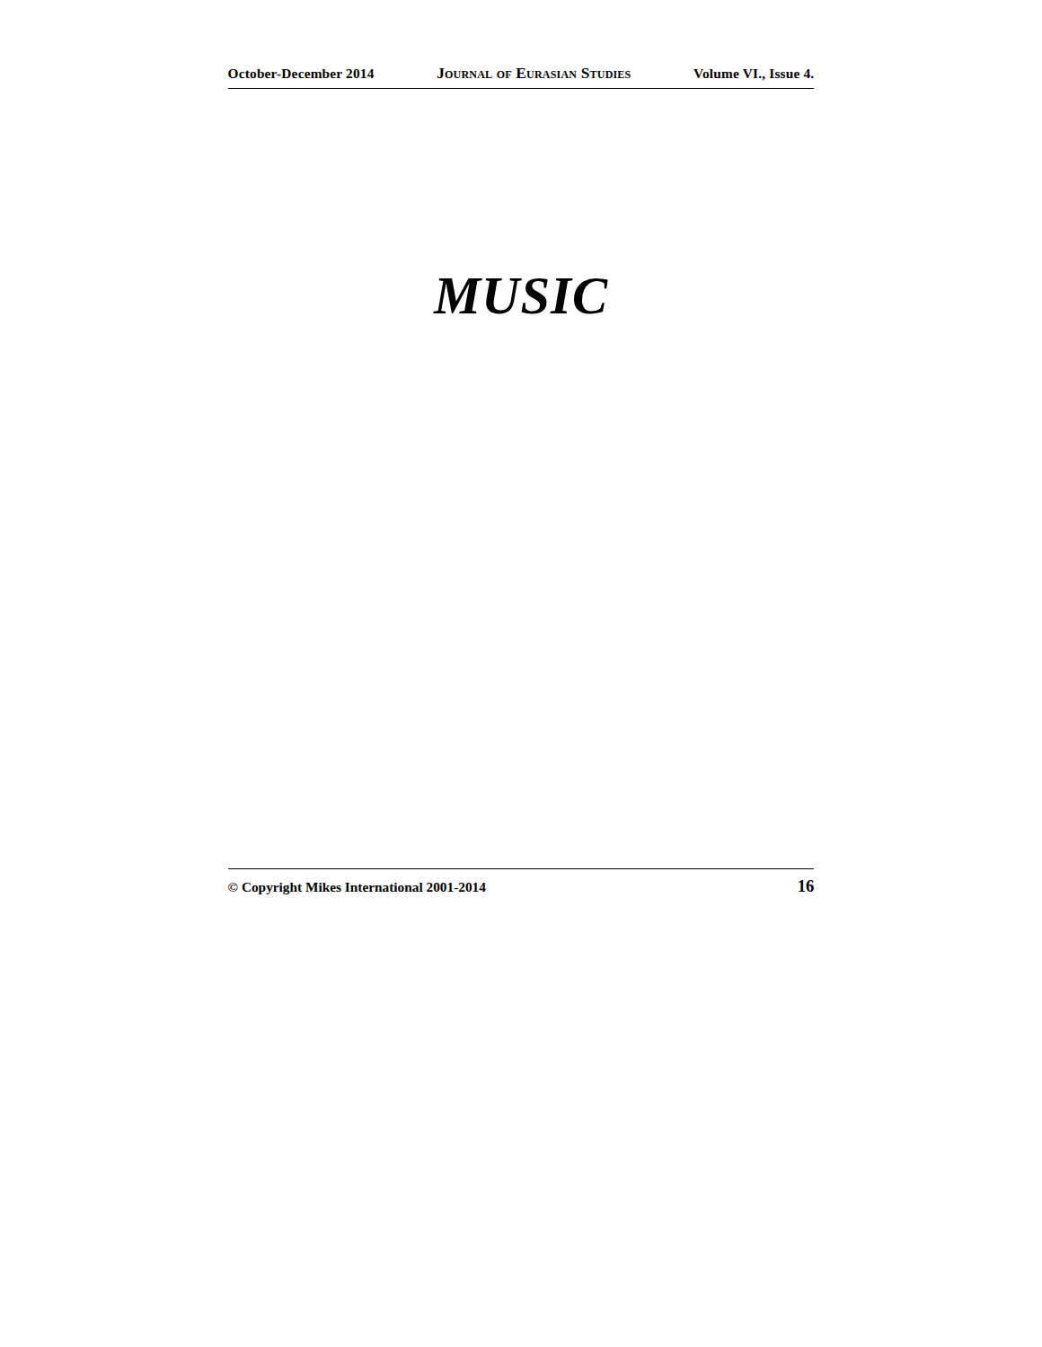October-December 2014
Journal of Eurasian Studies
Volume VI., Issue 4.
MUSIC
© Copyright Mikes International 2001-2014
16